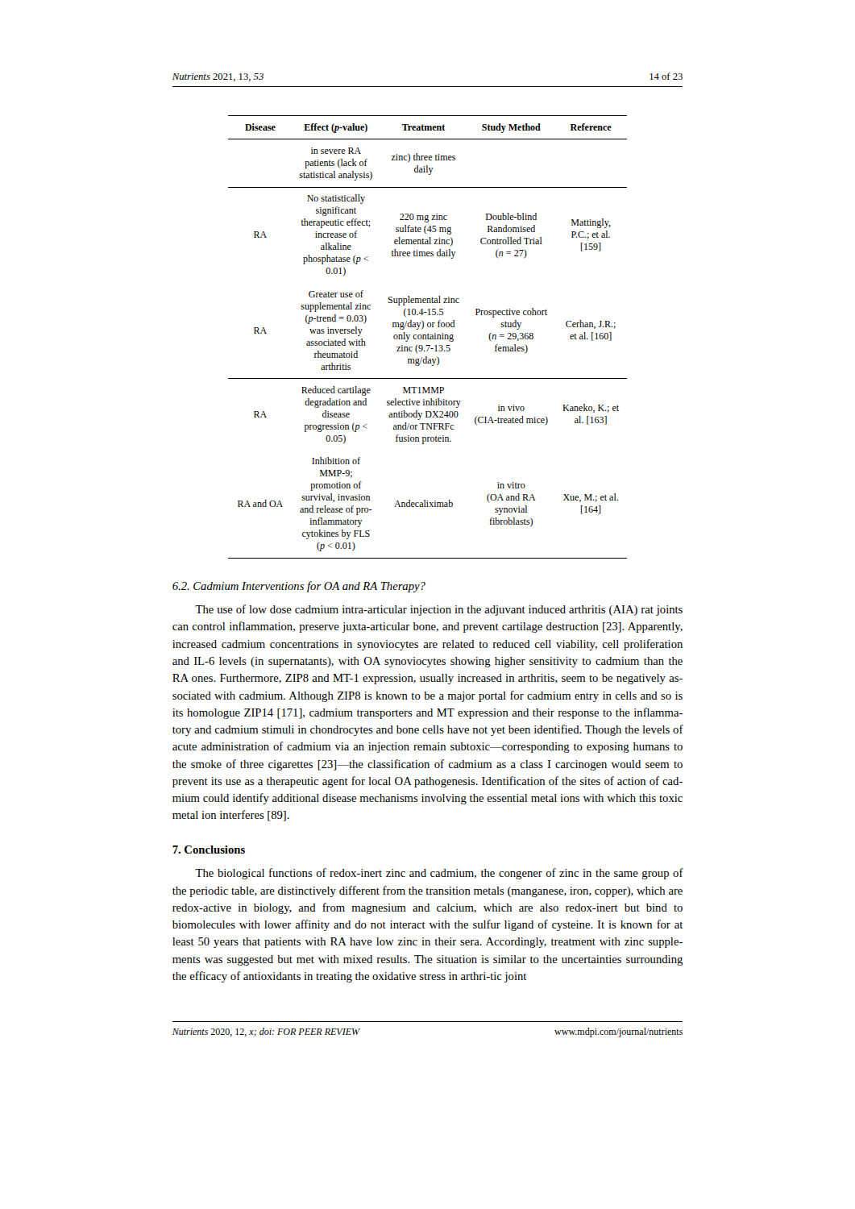Nutrients 2021, 13, 53
14 of 23
| Disease | Effect ( p -value) | Treatment | Study Method | Reference |
| --- | --- | --- | --- | --- |
| | in severe RA patients (lack of statistical analysis) | zinc) three times daily | | |
| RA | No statistically significant therapeutic effect; increase of alkaline phosphatase ( p < 0.01) | 220 mg zinc sulfate (45 mg elemental zinc) three times daily | Double-blind Randomised Controlled Trial ( n = 27) | Mattingly, P.C.; et al. [159] |
| RA | Greater use of supplemental zinc ( p -trend = 0.03) was inversely associated with rheumatoid arthritis | Supplemental zinc (10.4-15.5 mg/day) or food only containing zinc (9.7-13.5 mg/day) | Prospective cohort study ( n = 29,368 females) | Cerhan, J.R.; et al. [160] |
| RA | Reduced cartilage degradation and disease progression ( p < 0.05) | MT1MMP selective inhibitory antibody DX2400 and/or TNFRFc fusion protein. | in vivo (CIA-treated mice) | Kaneko, K.; et al. [163] |
| RA and OA | Inhibition of MMP-9; promotion of survival, invasion and release of pro-inflammatory cytokines by FLS ( p < 0.01) | Andecaliximab | in vitro (OA and RA synovial fibroblasts) | Xue, M.; et al. [164] |
6.2. Cadmium Interventions for OA and RA Therapy?
The use of low dose cadmium intra-articular injection in the adjuvant induced arthritis (AIA) rat joints can control inflammation, preserve juxta-articular bone, and prevent cartilage destruction [23]. Apparently, increased cadmium concentrations in synoviocytes are related to reduced cell viability, cell proliferation and IL-6 levels (in supernatants), with OA synoviocytes showing higher sensitivity to cadmium than the RA ones. Furthermore, ZIP8 and MT-1 expression, usually increased in arthritis, seem to be negatively associated with cadmium. Although ZIP8 is known to be a major portal for cadmium entry in cells and so is its homologue ZIP14 [171], cadmium transporters and MT expression and their response to the inflammatory and cadmium stimuli in chondrocytes and bone cells have not yet been identified. Though the levels of acute administration of cadmium via an injection remain subtoxic—corresponding to exposing humans to the smoke of three cigarettes [23]—the classification of cadmium as a class I carcinogen would seem to prevent its use as a therapeutic agent for local OA pathogenesis. Identification of the sites of action of cadmium could identify additional disease mechanisms involving the essential metal ions with which this toxic metal ion interferes [89].
7. Conclusions
The biological functions of redox-inert zinc and cadmium, the congener of zinc in the same group of the periodic table, are distinctively different from the transition metals (manganese, iron, copper), which are redox-active in biology, and from magnesium and calcium, which are also redox-inert but bind to biomolecules with lower affinity and do not interact with the sulfur ligand of cysteine. It is known for at least 50 years that patients with RA have low zinc in their sera. Accordingly, treatment with zinc supplements was suggested but met with mixed results. The situation is similar to the uncertainties surrounding the efficacy of antioxidants in treating the oxidative stress in arthri-tic joint
Nutrients 2020, 12, x; doi: FOR PEER REVIEW
www.mdpi.com/journal/nutrients